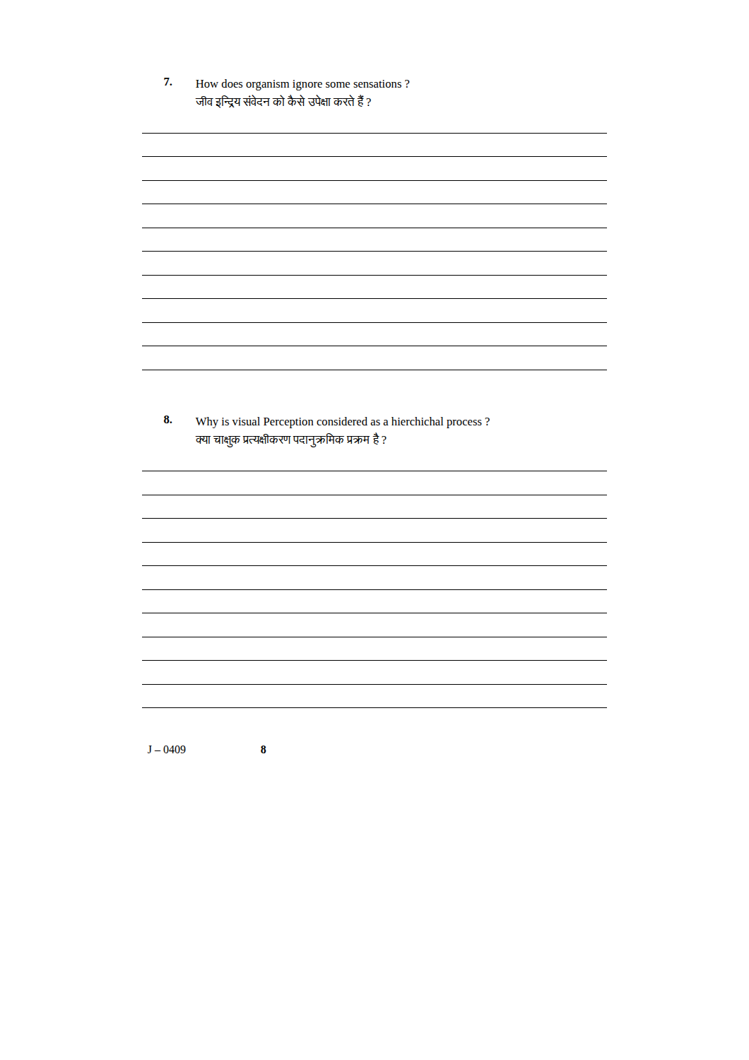7.
How does organism ignore some sensations ? जीव इन्द्रिय संवेदन को कैसे उपेक्षा करते हैं ?
8.
Why is visual Perception considered as a hierchichal process ? क्या चाक्षुक प्रत्यक्षीकरण पदानुक्रमिक प्रक्रम है ?
J – 0409 8